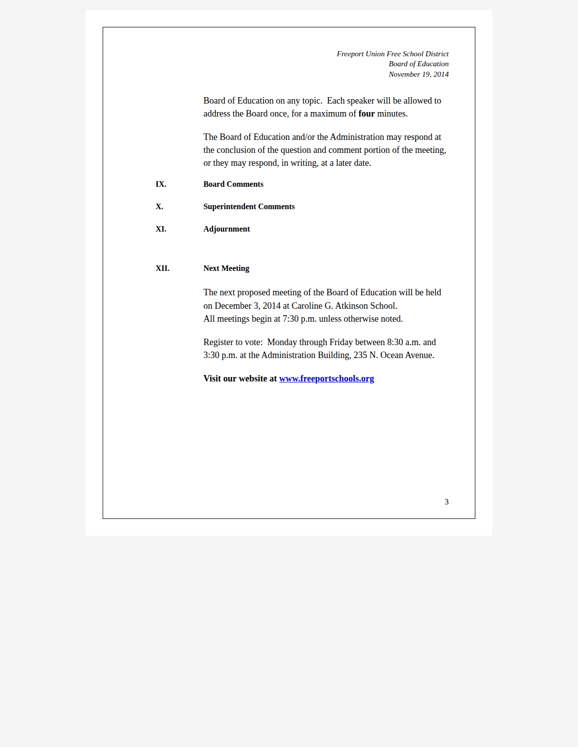Freeport Union Free School District
Board of Education
November 19, 2014
Board of Education on any topic. Each speaker will be allowed to address the Board once, for a maximum of four minutes.
The Board of Education and/or the Administration may respond at the conclusion of the question and comment portion of the meeting, or they may respond, in writing, at a later date.
IX.
Board Comments
X.
Superintendent Comments
XI.
Adjournment
XII.
Next Meeting
The next proposed meeting of the Board of Education will be held on December 3, 2014 at Caroline G. Atkinson School.
All meetings begin at 7:30 p.m. unless otherwise noted.
Register to vote: Monday through Friday between 8:30 a.m. and 3:30 p.m. at the Administration Building, 235 N. Ocean Avenue.
Visit our website at www.freeportschools.org
3